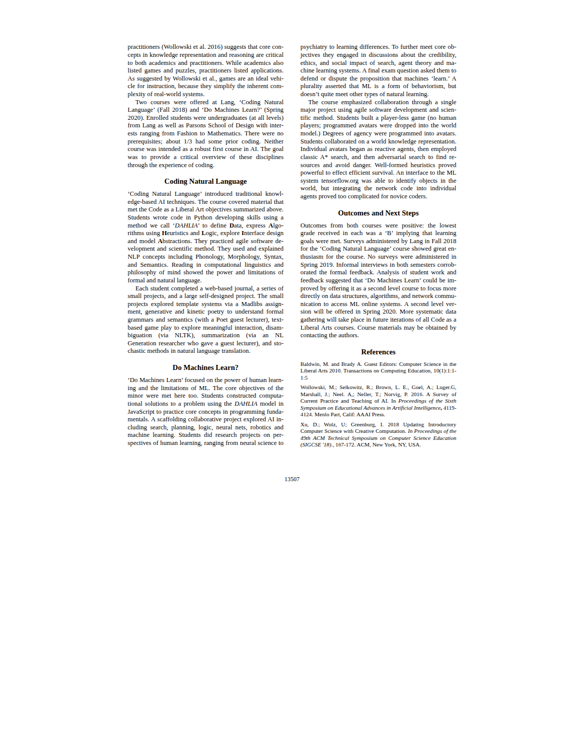practitioners (Wollowski et al. 2016) suggests that core concepts in knowledge representation and reasoning are critical to both academics and practitioners. While academics also listed games and puzzles, practitioners listed applications. As suggested by Wollowski et al., games are an ideal vehicle for instruction, because they simplify the inherent complexity of real-world systems.
Two courses were offered at Lang, ‘Coding Natural Language’ (Fall 2018) and ‘Do Machines Learn?’ (Spring 2020). Enrolled students were undergraduates (at all levels) from Lang as well as Parsons School of Design with interests ranging from Fashion to Mathematics. There were no prerequisites; about 1/3 had some prior coding. Neither course was intended as a robust first course in AI. The goal was to provide a critical overview of these disciplines through the experience of coding.
Coding Natural Language
‘Coding Natural Language’ introduced traditional knowledge-based AI techniques. The course covered material that met the Code as a Liberal Art objectives summarized above. Students wrote code in Python developing skills using a method we call ‘DAHLIA’ to define Data, express Algorithms using Heuristics and Logic, explore Interface design and model Abstractions. They practiced agile software development and scientific method. They used and explained NLP concepts including Phonology, Morphology, Syntax, and Semantics. Reading in computational linguistics and philosophy of mind showed the power and limitations of formal and natural language.
Each student completed a web-based journal, a series of small projects, and a large self-designed project. The small projects explored template systems via a Madlibs assignment, generative and kinetic poetry to understand formal grammars and semantics (with a Poet guest lecturer), text-based game play to explore meaningful interaction, disambiguation (via NLTK), summarization (via an NL Generation researcher who gave a guest lecturer), and stochastic methods in natural language translation.
Do Machines Learn?
‘Do Machines Learn’ focused on the power of human learning and the limitations of ML. The core objectives of the minor were met here too. Students constructed computational solutions to a problem using the DAHLIA model in JavaScript to practice core concepts in programming fundamentals. A scaffolding collaborative project explored AI including search, planning, logic, neural nets, robotics and machine learning. Students did research projects on perspectives of human learning, ranging from neural science to psychiatry to learning differences. To further meet core objectives they engaged in discussions about the credibility, ethics, and social impact of search, agent theory and machine learning systems. A final exam question asked them to defend or dispute the proposition that machines ‘learn.’ A plurality asserted that ML is a form of behaviorism, but doesn’t quite meet other types of natural learning.
The course emphasized collaboration through a single major project using agile software development and scientific method. Students built a player-less game (no human players; programmed avatars were dropped into the world model.) Degrees of agency were programmed into avatars. Students collaborated on a world knowledge representation. Individual avatars began as reactive agents, then employed classic A* search, and then adversarial search to find resources and avoid danger. Well-formed heuristics proved powerful to effect efficient survival. An interface to the ML system tensorflow.org was able to identify objects in the world, but integrating the network code into individual agents proved too complicated for novice coders.
Outcomes and Next Steps
Outcomes from both courses were positive: the lowest grade received in each was a ‘B’ implying that learning goals were met. Surveys administered by Lang in Fall 2018 for the ‘Coding Natural Language’ course showed great enthusiasm for the course. No surveys were administered in Spring 2019. Informal interviews in both semesters corroborated the formal feedback. Analysis of student work and feedback suggested that ‘Do Machines Learn’ could be improved by offering it as a second level course to focus more directly on data structures, algorithms, and network communication to access ML online systems. A second level version will be offered in Spring 2020. More systematic data gathering will take place in future iterations of all Code as a Liberal Arts courses. Course materials may be obtained by contacting the authors.
References
Baldwin, M. and Brady A. Guest Editors: Computer Science in the Liberal Arts 2010. Transactions on Computing Education, 10(1):1:1-1:5
Wollowski, M.; Selkowitz, R.; Brown, L. E., Goel, A.; Luger.G, Marshall, J.; Neel. A,; Neller, T.; Norvig, P. 2016. A Survey of Current Practice and Teaching of AI. In Proceedings of the Sixth Symposium on Educational Advances in Artificial Intelligence, 4119-4124. Menlo Part, Calif: AAAI Press.
Xu, D.; Wolz, U; Greenburg, I. 2018 Updating Introductory Computer Science with Creative Computation. In Proceedings of the 49th ACM Technical Symposium on Computer Science Education (SIGCSE '18)., 167-172. ACM, New York, NY, USA.
13507